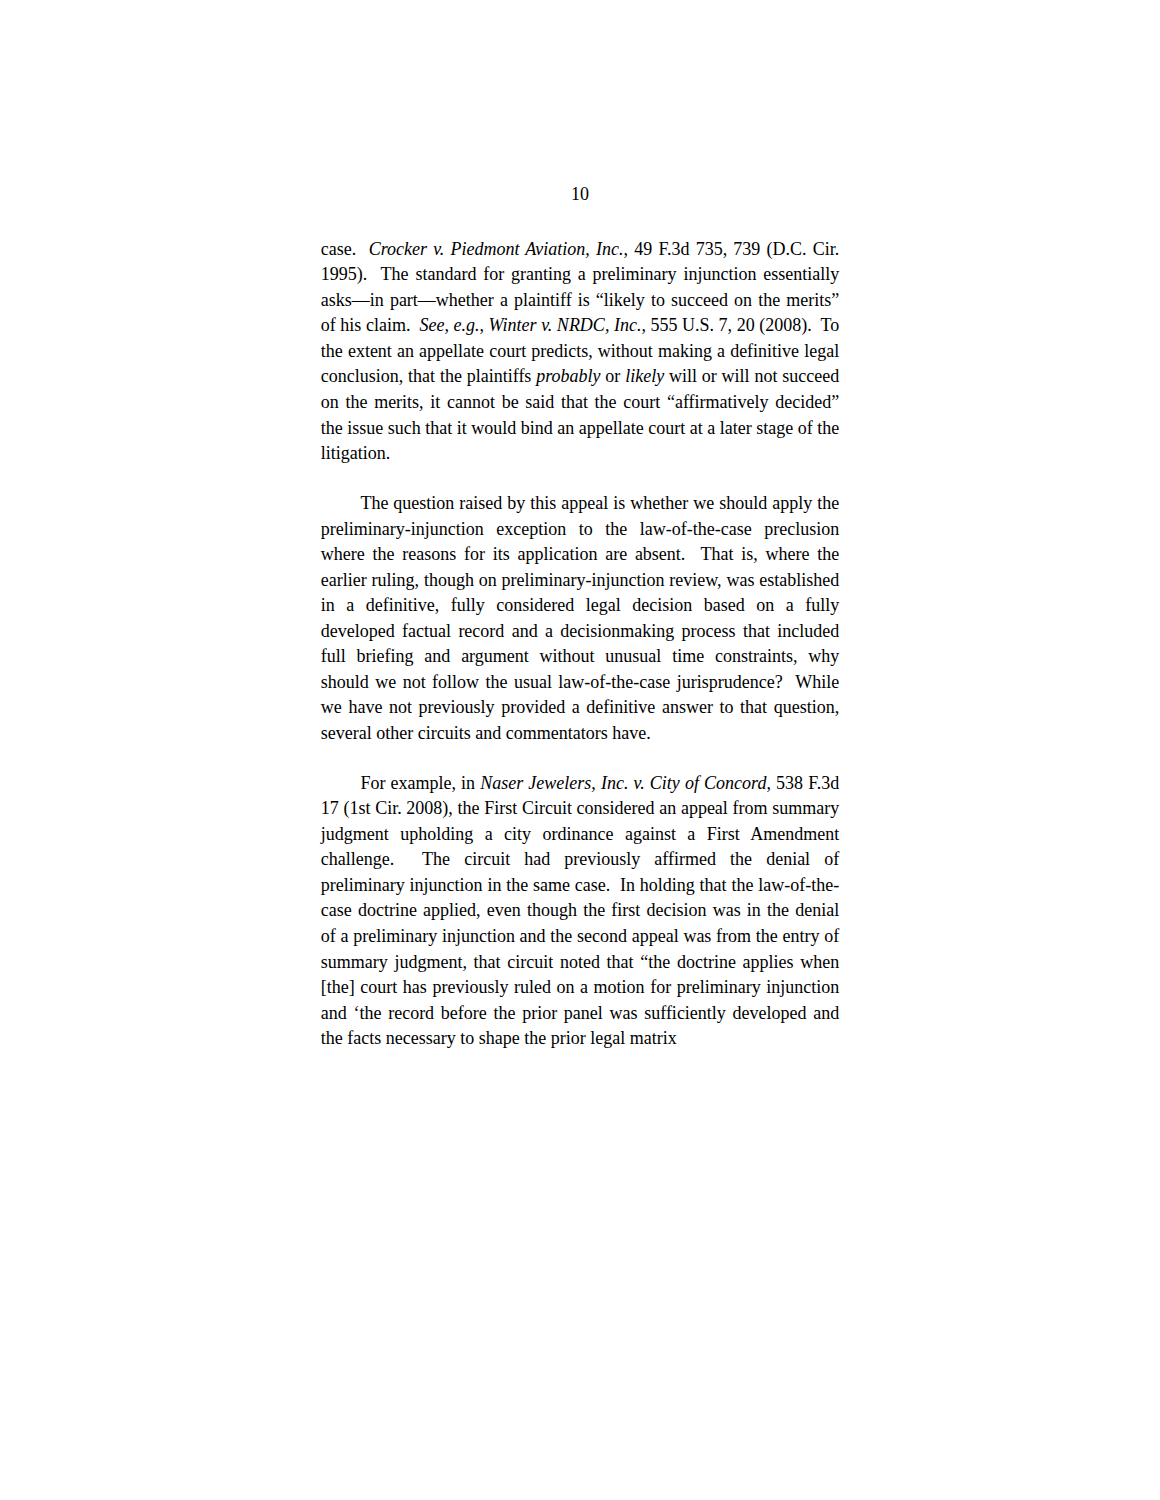10
case. Crocker v. Piedmont Aviation, Inc., 49 F.3d 735, 739 (D.C. Cir. 1995). The standard for granting a preliminary injunction essentially asks—in part—whether a plaintiff is “likely to succeed on the merits” of his claim. See, e.g., Winter v. NRDC, Inc., 555 U.S. 7, 20 (2008). To the extent an appellate court predicts, without making a definitive legal conclusion, that the plaintiffs probably or likely will or will not succeed on the merits, it cannot be said that the court “affirmatively decided” the issue such that it would bind an appellate court at a later stage of the litigation.
The question raised by this appeal is whether we should apply the preliminary-injunction exception to the law-of-the-case preclusion where the reasons for its application are absent. That is, where the earlier ruling, though on preliminary-injunction review, was established in a definitive, fully considered legal decision based on a fully developed factual record and a decisionmaking process that included full briefing and argument without unusual time constraints, why should we not follow the usual law-of-the-case jurisprudence? While we have not previously provided a definitive answer to that question, several other circuits and commentators have.
For example, in Naser Jewelers, Inc. v. City of Concord, 538 F.3d 17 (1st Cir. 2008), the First Circuit considered an appeal from summary judgment upholding a city ordinance against a First Amendment challenge. The circuit had previously affirmed the denial of preliminary injunction in the same case. In holding that the law-of-the-case doctrine applied, even though the first decision was in the denial of a preliminary injunction and the second appeal was from the entry of summary judgment, that circuit noted that “the doctrine applies when [the] court has previously ruled on a motion for preliminary injunction and ‘the record before the prior panel was sufficiently developed and the facts necessary to shape the prior legal matrix